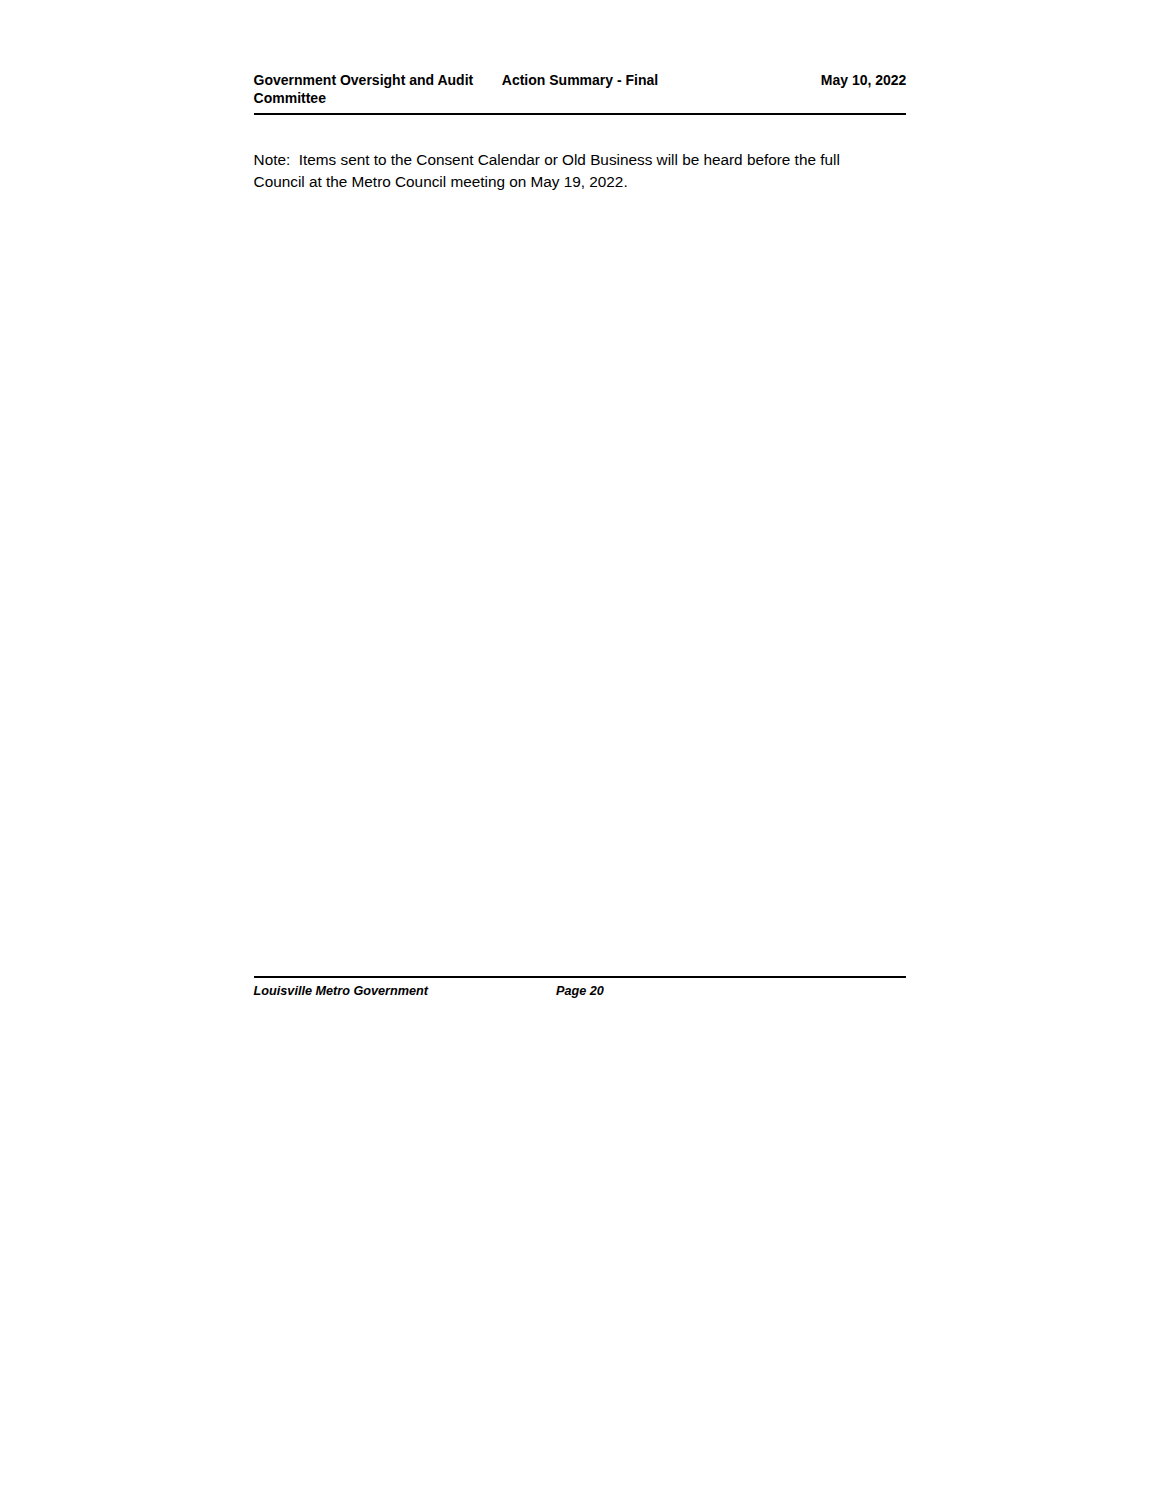Government Oversight and Audit
Committee
Action Summary - Final
May 10, 2022
Note: Items sent to the Consent Calendar or Old Business will be heard before the full Council at the Metro Council meeting on May 19, 2022.
Louisville Metro Government
Page 20